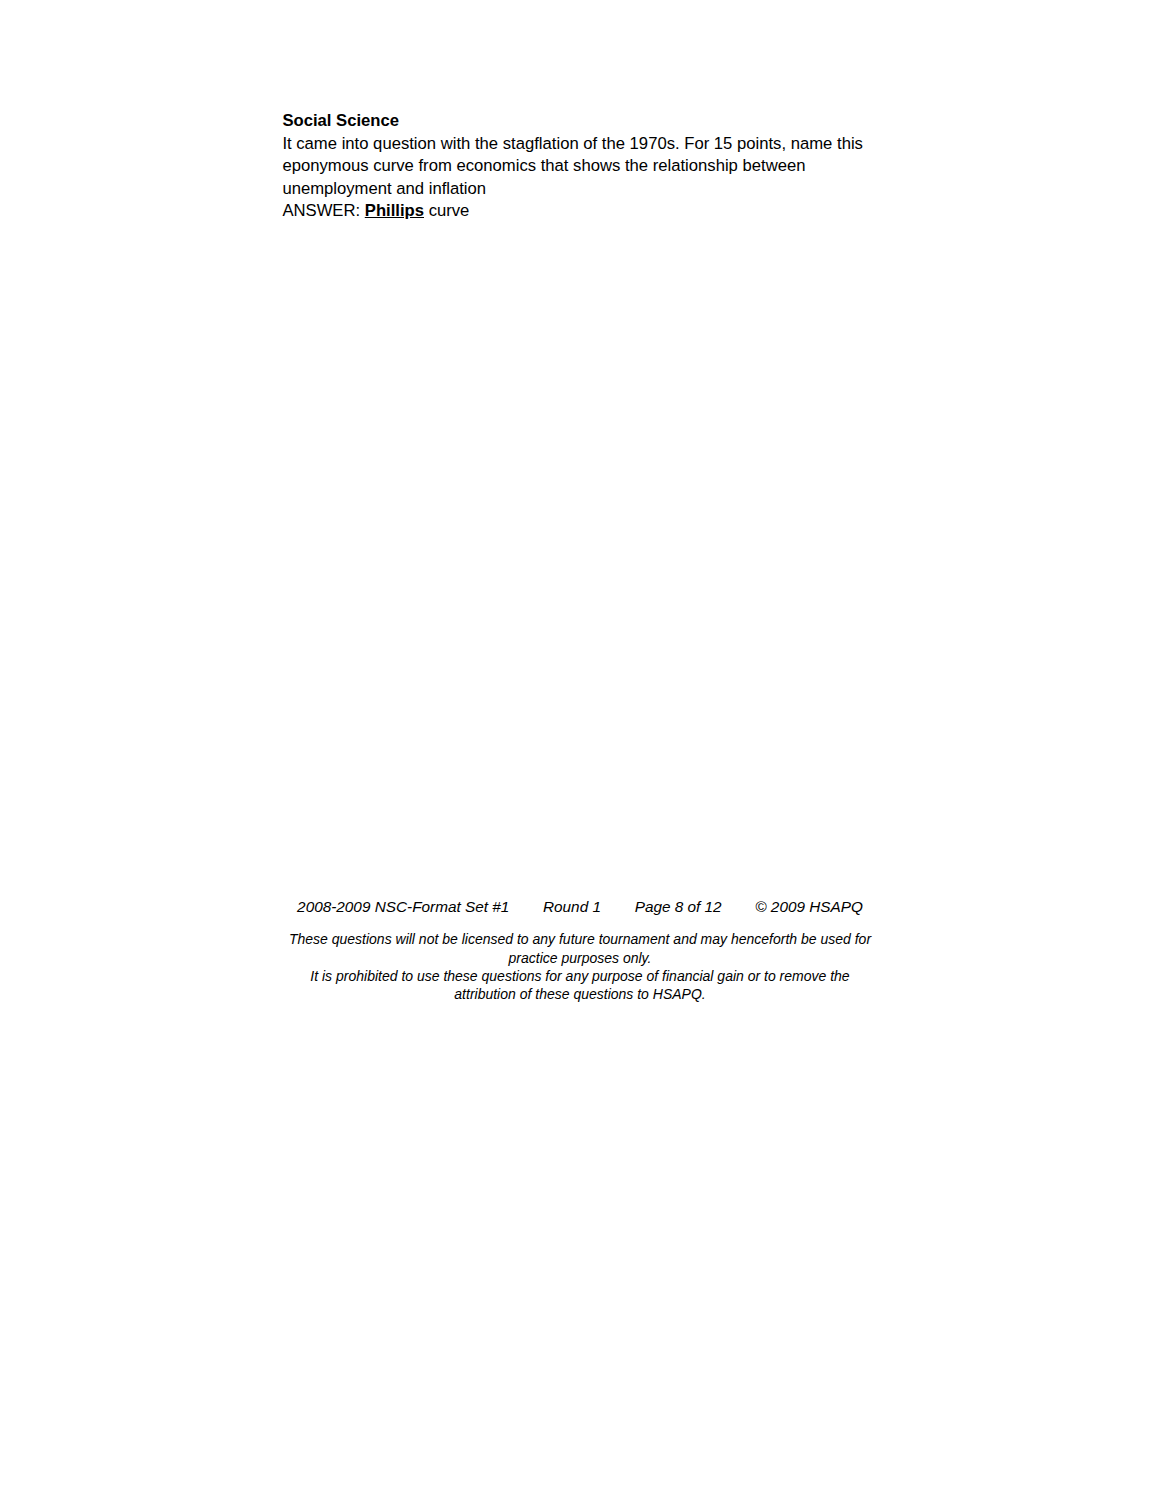Social Science
It came into question with the stagflation of the 1970s. For 15 points, name this eponymous curve from economics that shows the relationship between unemployment and inflation
ANSWER: Phillips curve
2008-2009 NSC-Format Set #1 Round 1 Page 8 of 12 © 2009 HSAPQ
These questions will not be licensed to any future tournament and may henceforth be used for practice purposes only.
It is prohibited to use these questions for any purpose of financial gain or to remove the attribution of these questions to HSAPQ.